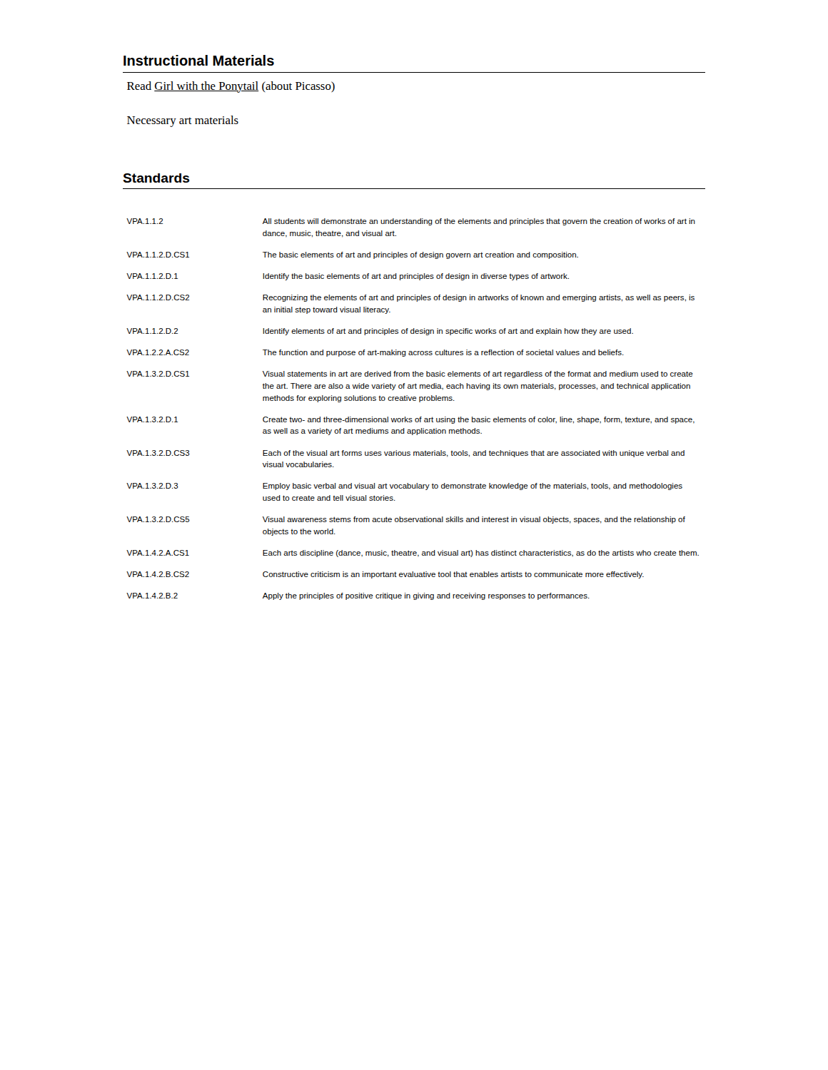Instructional Materials
Read Girl with the Ponytail (about Picasso)
Necessary art materials
Standards
| VPA.1.1.2 | All students will demonstrate an understanding of the elements and principles that govern the creation of works of art in dance, music, theatre, and visual art. |
| VPA.1.1.2.D.CS1 | The basic elements of art and principles of design govern art creation and composition. |
| VPA.1.1.2.D.1 | Identify the basic elements of art and principles of design in diverse types of artwork. |
| VPA.1.1.2.D.CS2 | Recognizing the elements of art and principles of design in artworks of known and emerging artists, as well as peers, is an initial step toward visual literacy. |
| VPA.1.1.2.D.2 | Identify elements of art and principles of design in specific works of art and explain how they are used. |
| VPA.1.2.2.A.CS2 | The function and purpose of art-making across cultures is a reflection of societal values and beliefs. |
| VPA.1.3.2.D.CS1 | Visual statements in art are derived from the basic elements of art regardless of the format and medium used to create the art. There are also a wide variety of art media, each having its own materials, processes, and technical application methods for exploring solutions to creative problems. |
| VPA.1.3.2.D.1 | Create two- and three-dimensional works of art using the basic elements of color, line, shape, form, texture, and space, as well as a variety of art mediums and application methods. |
| VPA.1.3.2.D.CS3 | Each of the visual art forms uses various materials, tools, and techniques that are associated with unique verbal and visual vocabularies. |
| VPA.1.3.2.D.3 | Employ basic verbal and visual art vocabulary to demonstrate knowledge of the materials, tools, and methodologies used to create and tell visual stories. |
| VPA.1.3.2.D.CS5 | Visual awareness stems from acute observational skills and interest in visual objects, spaces, and the relationship of objects to the world. |
| VPA.1.4.2.A.CS1 | Each arts discipline (dance, music, theatre, and visual art) has distinct characteristics, as do the artists who create them. |
| VPA.1.4.2.B.CS2 | Constructive criticism is an important evaluative tool that enables artists to communicate more effectively. |
| VPA.1.4.2.B.2 | Apply the principles of positive critique in giving and receiving responses to performances. |